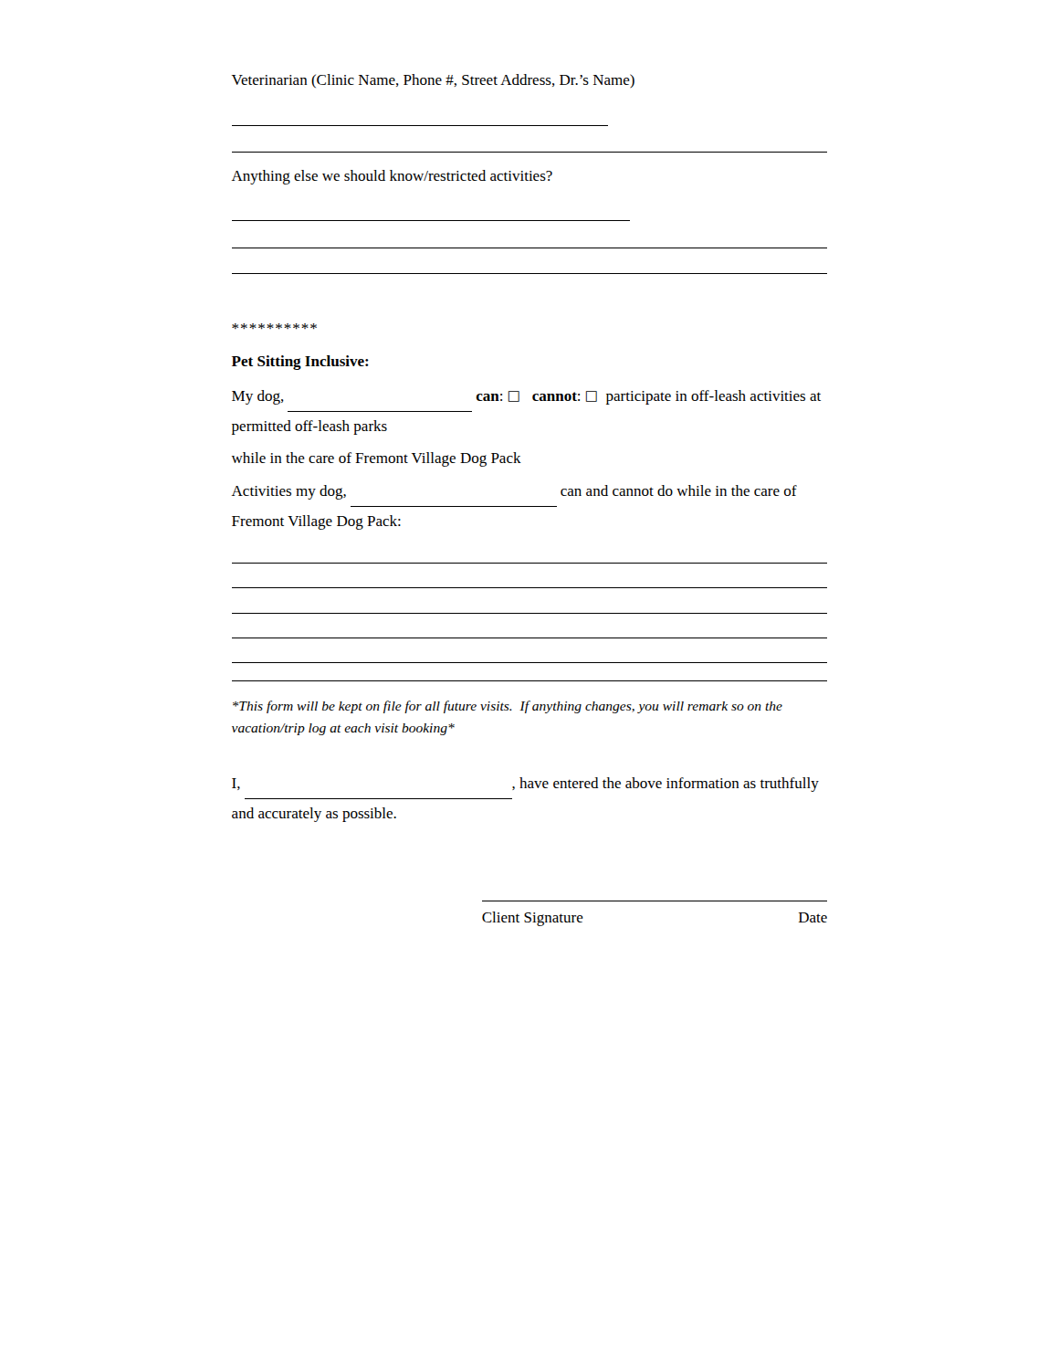Veterinarian (Clinic Name, Phone #, Street Address, Dr.’s Name)
Anything else we should know/restricted activities?
**********
Pet Sitting Inclusive:
My dog, can: □ cannot: □ participate in off-leash activities at permitted off-leash parks
while in the care of Fremont Village Dog Pack
Activities my dog, can and cannot do while in the care of Fremont Village Dog Pack:
*This form will be kept on file for all future visits. If anything changes, you will remark so on the vacation/trip log at each visit booking*
I, , have entered the above information as truthfully and accurately as possible.
Client Signature Date